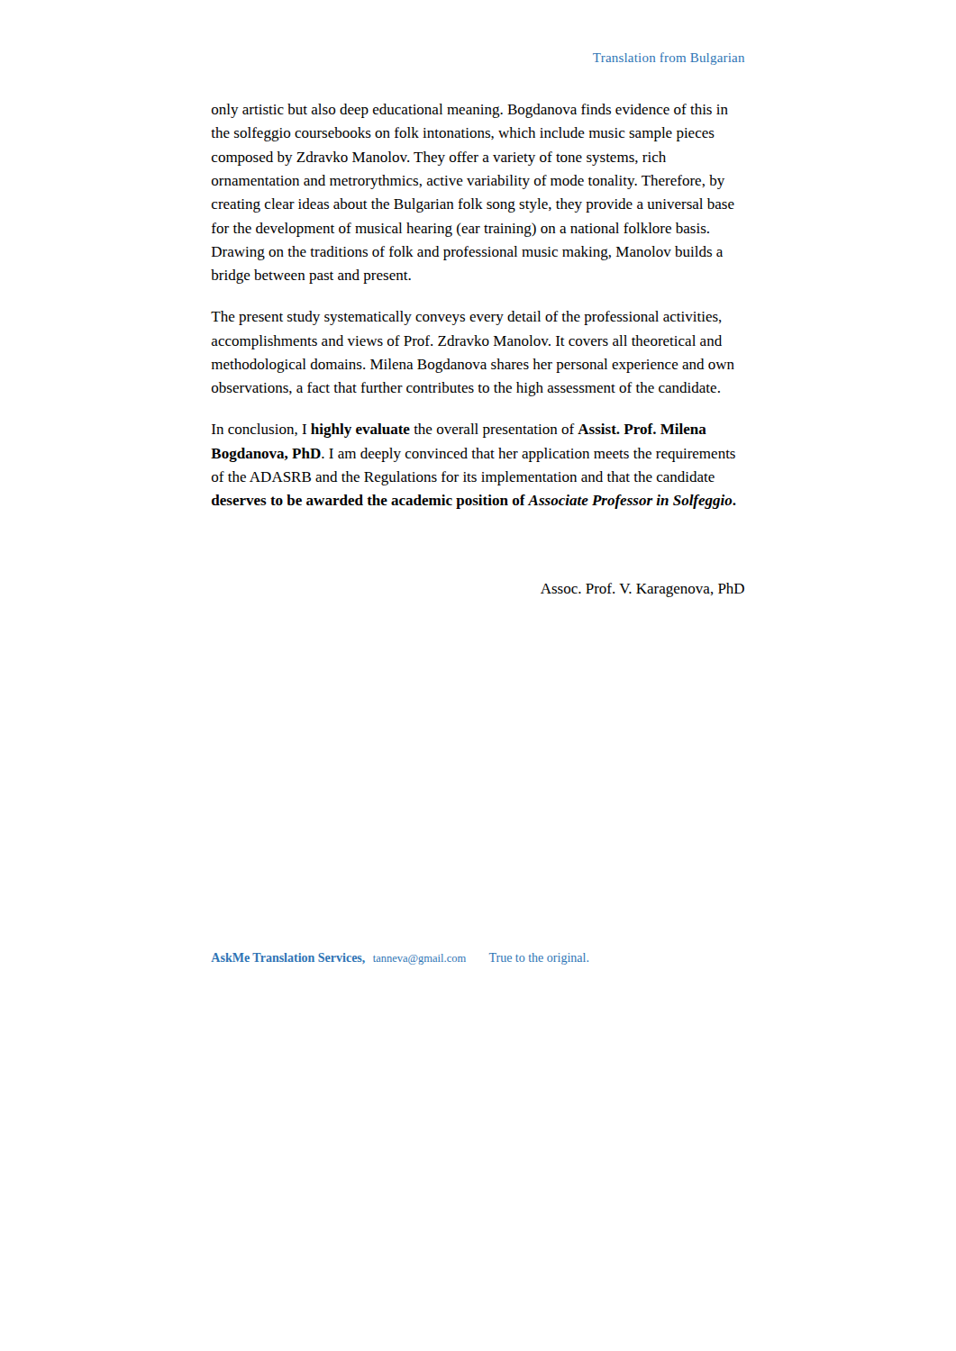Translation from Bulgarian
only artistic but also deep educational meaning. Bogdanova finds evidence of this in the solfeggio coursebooks on folk intonations, which include music sample pieces composed by Zdravko Manolov. They offer a variety of tone systems, rich ornamentation and metrorythmics, active variability of mode tonality. Therefore, by creating clear ideas about the Bulgarian folk song style, they provide a universal base for the development of musical hearing (ear training) on a national folklore basis. Drawing on the traditions of folk and professional music making, Manolov builds a bridge between past and present.
The present study systematically conveys every detail of the professional activities, accomplishments and views of Prof. Zdravko Manolov. It covers all theoretical and methodological domains. Milena Bogdanova shares her personal experience and own observations, a fact that further contributes to the high assessment of the candidate.
In conclusion, I highly evaluate the overall presentation of Assist. Prof. Milena Bogdanova, PhD. I am deeply convinced that her application meets the requirements of the ADASRB and the Regulations for its implementation and that the candidate deserves to be awarded the academic position of Associate Professor in Solfeggio.
Assoc. Prof. V. Karagenova, PhD
AskMe Translation Services, tanneva@gmail.com True to the original.